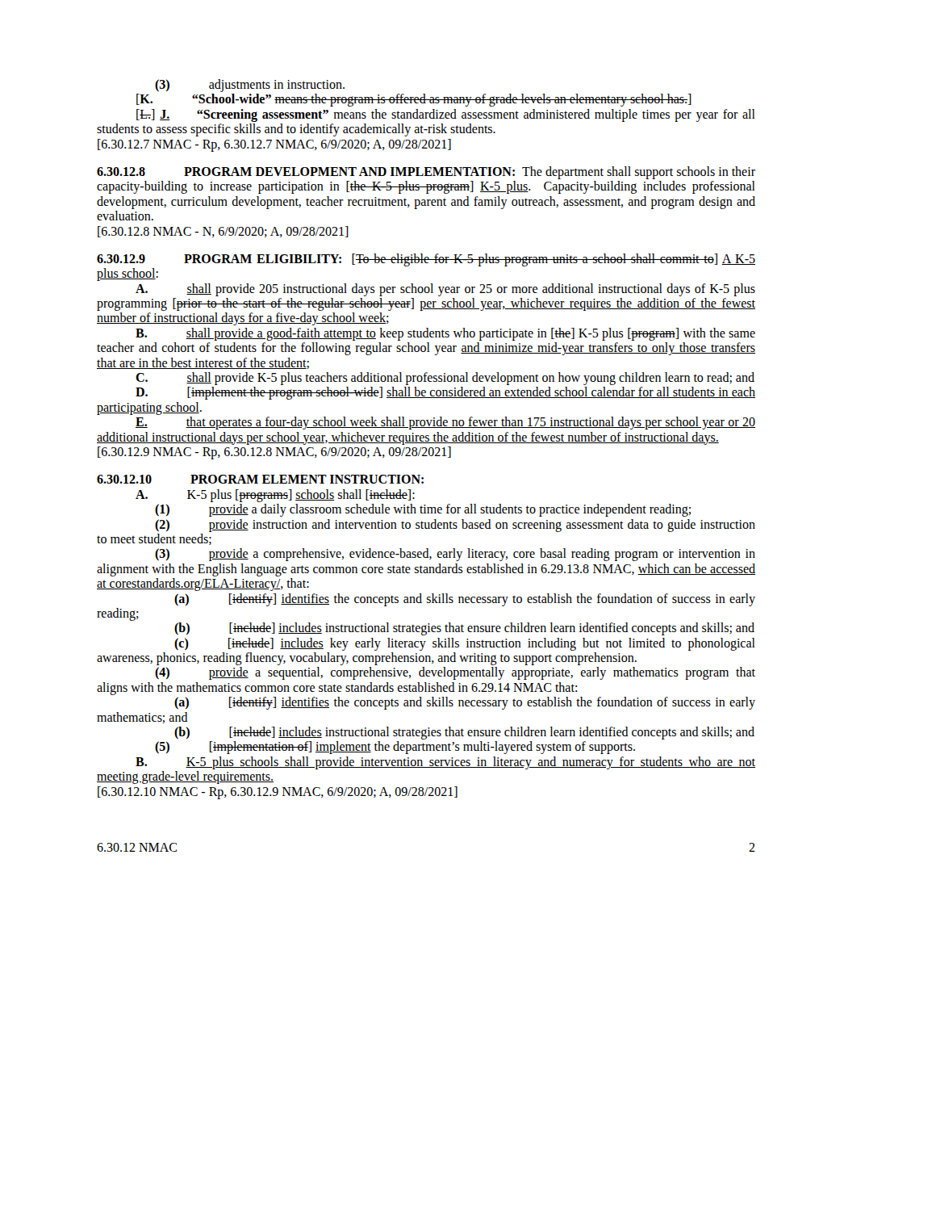(3) adjustments in instruction.
[K. “School-wide” means the program is offered as many of grade levels an elementary school has.]
[L.] J. “Screening assessment” means the standardized assessment administered multiple times per year for all students to assess specific skills and to identify academically at-risk students.
[6.30.12.7 NMAC - Rp, 6.30.12.7 NMAC, 6/9/2020; A, 09/28/2021]
6.30.12.8 PROGRAM DEVELOPMENT AND IMPLEMENTATION: The department shall support schools in their capacity-building to increase participation in [the K-5 plus program] K-5 plus. Capacity-building includes professional development, curriculum development, teacher recruitment, parent and family outreach, assessment, and program design and evaluation.
[6.30.12.8 NMAC - N, 6/9/2020; A, 09/28/2021]
6.30.12.9 PROGRAM ELIGIBILITY: [To be eligible for K-5 plus program units a school shall commit to] A K-5 plus school:
A. shall provide 205 instructional days per school year or 25 or more additional instructional days of K-5 plus programming [prior to the start of the regular school year] per school year, whichever requires the addition of the fewest number of instructional days for a five-day school week;
B. shall provide a good-faith attempt to keep students who participate in [the] K-5 plus [program] with the same teacher and cohort of students for the following regular school year and minimize mid-year transfers to only those transfers that are in the best interest of the student;
C. shall provide K-5 plus teachers additional professional development on how young children learn to read; and
D. [implement the program school-wide] shall be considered an extended school calendar for all students in each participating school.
E. that operates a four-day school week shall provide no fewer than 175 instructional days per school year or 20 additional instructional days per school year, whichever requires the addition of the fewest number of instructional days.
[6.30.12.9 NMAC - Rp, 6.30.12.8 NMAC, 6/9/2020; A, 09/28/2021]
6.30.12.10 PROGRAM ELEMENT INSTRUCTION:
A. K-5 plus [programs] schools shall [include]:
(1) provide a daily classroom schedule with time for all students to practice independent reading;
(2) provide instruction and intervention to students based on screening assessment data to guide instruction to meet student needs;
(3) provide a comprehensive, evidence-based, early literacy, core basal reading program or intervention in alignment with the English language arts common core state standards established in 6.29.13.8 NMAC, which can be accessed at corestandards.org/ELA-Literacy/, that:
(a) [identify] identifies the concepts and skills necessary to establish the foundation of success in early reading;
(b) [include] includes instructional strategies that ensure children learn identified concepts and skills; and
(c) [include] includes key early literacy skills instruction including but not limited to phonological awareness, phonics, reading fluency, vocabulary, comprehension, and writing to support comprehension.
(4) provide a sequential, comprehensive, developmentally appropriate, early mathematics program that aligns with the mathematics common core state standards established in 6.29.14 NMAC that:
(a) [identify] identifies the concepts and skills necessary to establish the foundation of success in early mathematics; and
(b) [include] includes instructional strategies that ensure children learn identified concepts and skills; and
(5) [implementation of] implement the department’s multi-layered system of supports.
B. K-5 plus schools shall provide intervention services in literacy and numeracy for students who are not meeting grade-level requirements.
[6.30.12.10 NMAC - Rp, 6.30.12.9 NMAC, 6/9/2020; A, 09/28/2021]
6.30.12 NMAC 2